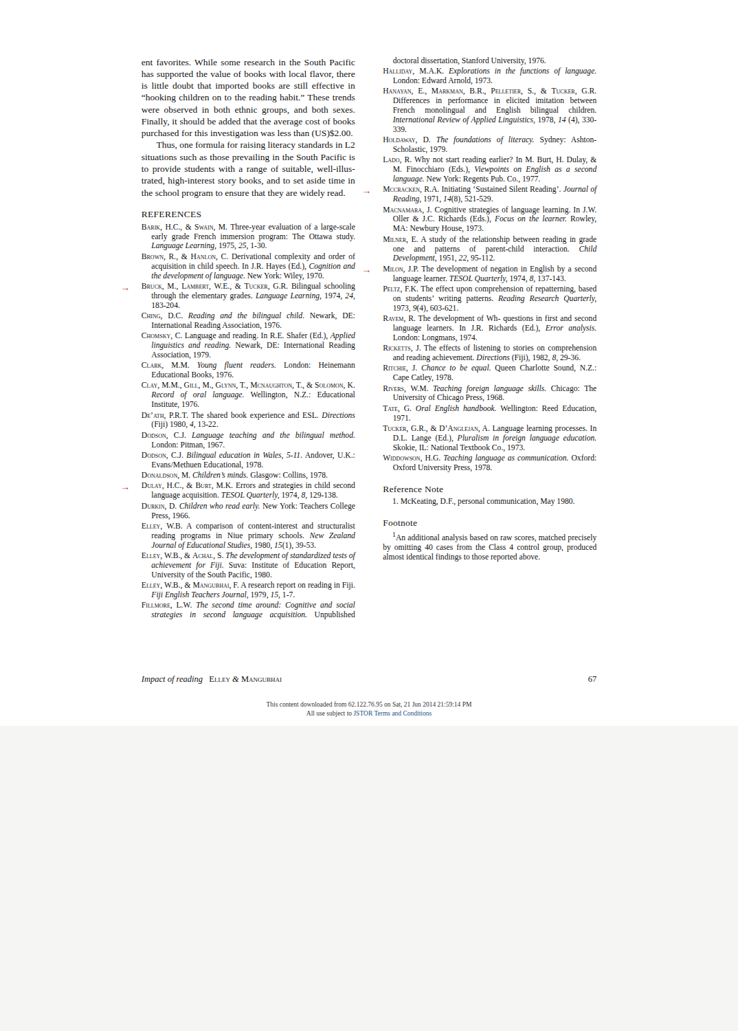ent favorites. While some research in the South Pacific has supported the value of books with local flavor, there is little doubt that imported books are still effective in “hooking children on to the reading habit.” These trends were observed in both ethnic groups, and both sexes. Finally, it should be added that the average cost of books purchased for this investigation was less than (US)$2.00.
Thus, one formula for raising literacy standards in L2 situations such as those prevailing in the South Pacific is to provide students with a range of suitable, well-illustrated, high-interest story books, and to set aside time in the school program to ensure that they are widely read.
REFERENCES
Barik, H.C., & Swain, M. Three-year evaluation of a large-scale early grade French immersion program: The Ottawa study. Language Learning, 1975, 25, 1-30.
Brown, R., & Hanlon, C. Derivational complexity and order of acquisition in child speech. In J.R. Hayes (Ed.), Cognition and the development of language. New York: Wiley, 1970.
Bruck, M., Lambert, W.E., & Tucker, G.R. Bilingual schooling through the elementary grades. Language Learning, 1974, 24, 183-204.
Ching, D.C. Reading and the bilingual child. Newark, DE: International Reading Association, 1976.
Chomsky, C. Language and reading. In R.E. Shafer (Ed.), Applied linguistics and reading. Newark, DE: International Reading Association, 1979.
Clark, M.M. Young fluent readers. London: Heinemann Educational Books, 1976.
Clay, M.M., Gill, M., Glynn, T., Mcnaughton, T., & Solomon, K. Record of oral language. Wellington, N.Z.: Educational Institute, 1976.
De’ath, P.R.T. The shared book experience and ESL. Directions (Fiji) 1980, 4, 13-22.
Dodson, C.J. Language teaching and the bilingual method. London: Pitman, 1967.
Dodson, C.J. Bilingual education in Wales, 5-11. Andover, U.K.: Evans/Methuen Educational, 1978.
Donaldson, M. Children’s minds. Glasgow: Collins, 1978.
Dulay, H.C., & Burt, M.K. Errors and strategies in child second language acquisition. TESOL Quarterly, 1974, 8, 129-138.
Durkin, D. Children who read early. New York: Teachers College Press, 1966.
Elley, W.B. A comparison of content-interest and structuralist reading programs in Niue primary schools. New Zealand Journal of Educational Studies, 1980, 15(1), 39-53.
Elley, W.B., & Achal, S. The development of standardized tests of achievement for Fiji. Suva: Institute of Education Report, University of the South Pacific, 1980.
Elley, W.B., & Mangubhai, F. A research report on reading in Fiji. Fiji English Teachers Journal, 1979, 15, 1-7.
Fillmore, L.W. The second time around: Cognitive and social strategies in second language acquisition. Unpublished doctoral dissertation, Stanford University, 1976.
Halliday, M.A.K. Explorations in the functions of language. London: Edward Arnold, 1973.
Hanayan, E., Markman, B.R., Pelletier, S., & Tucker, G.R. Differences in performance in elicited imitation between French monolingual and English bilingual children. International Review of Applied Linguistics, 1978, 14 (4), 330-339.
Holdaway, D. The foundations of literacy. Sydney: Ashton-Scholastic, 1979.
Lado, R. Why not start reading earlier? In M. Burt, H. Dulay, & M. Finocchiaro (Eds.), Viewpoints on English as a second language. New York: Regents Pub. Co., 1977.
Mccracken, R.A. Initiating ‘Sustained Silent Reading’. Journal of Reading, 1971, 14(8), 521-529.
Macnamara, J. Cognitive strategies of language learning. In J.W. Oller & J.C. Richards (Eds.), Focus on the learner. Rowley, MA: Newbury House, 1973.
Milner, E. A study of the relationship between reading in grade one and patterns of parent-child interaction. Child Development, 1951, 22, 95-112.
Milon, J.P. The development of negation in English by a second language learner. TESOL Quarterly, 1974, 8, 137-143.
Peltz, F.K. The effect upon comprehension of repatterning, based on students’ writing patterns. Reading Research Quarterly, 1973, 9(4), 603-621.
Ravem, R. The development of Wh- questions in first and second language learners. In J.R. Richards (Ed.), Error analysis. London: Longmans, 1974.
Ricketts, J. The effects of listening to stories on comprehension and reading achievement. Directions (Fiji), 1982, 8, 29-36.
Ritchie, J. Chance to be equal. Queen Charlotte Sound, N.Z.: Cape Catley, 1978.
Rivers, W.M. Teaching foreign language skills. Chicago: The University of Chicago Press, 1968.
Tate, G. Oral English handbook. Wellington: Reed Education, 1971.
Tucker, G.R., & D’Anglejan, A. Language learning processes. In D.L. Lange (Ed.), Pluralism in foreign language education. Skokie, IL: National Textbook Co., 1973.
Widdowson, H.G. Teaching language as communication. Oxford: Oxford University Press, 1978.
Reference Note
1. McKeating, D.F., personal communication, May 1980.
Footnote
1An additional analysis based on raw scores, matched precisely by omitting 40 cases from the Class 4 control group, produced almost identical findings to those reported above.
Impact of reading Elley & Mangubhai
67
This content downloaded from 62.122.76.95 on Sat, 21 Jun 2014 21:59:14 PM
All use subject to JSTOR Terms and Conditions